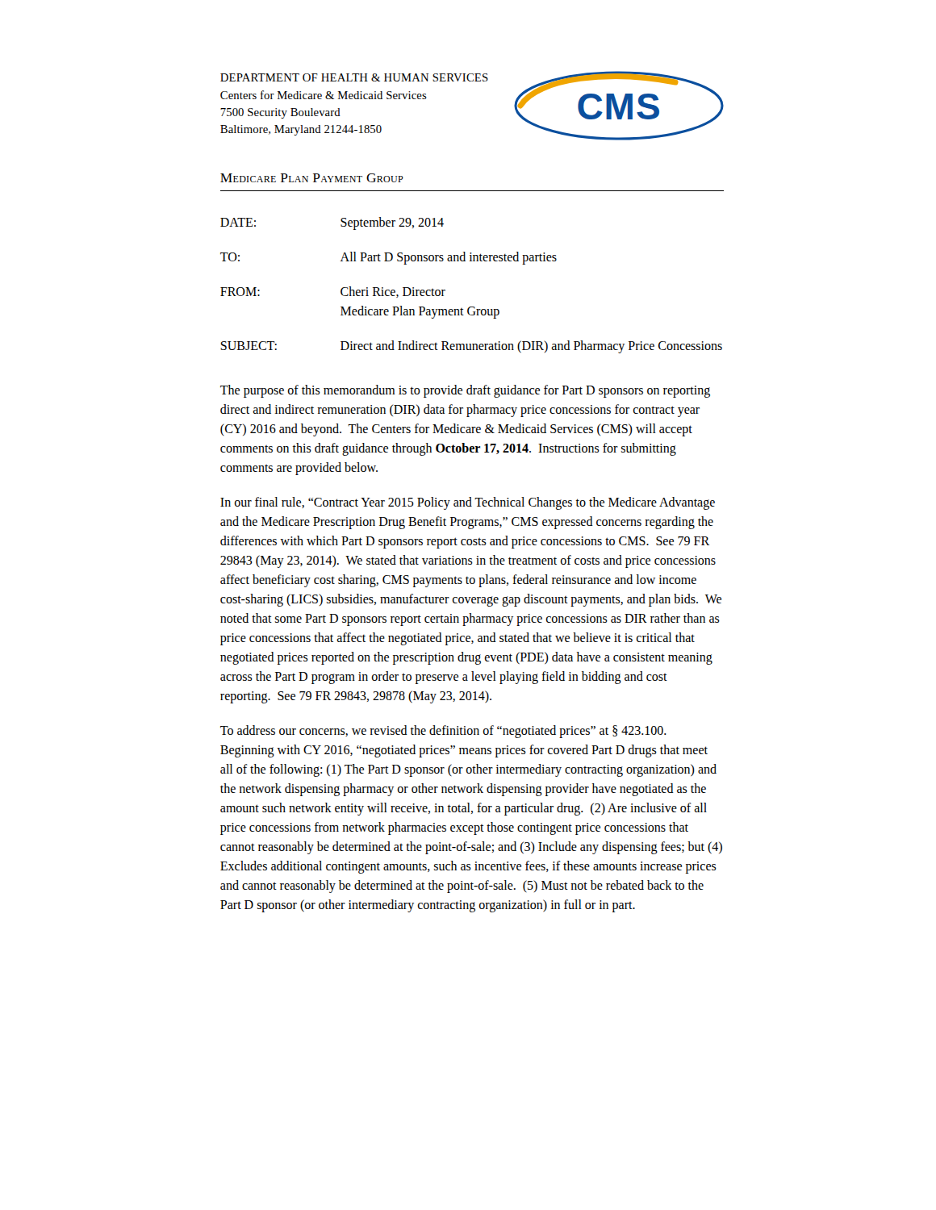Department of Health & Human Services
Centers for Medicare & Medicaid Services
7500 Security Boulevard
Baltimore, Maryland 21244-1850
CMS
Medicare Plan Payment Group
| DATE: | September 29, 2014 |
| TO: | All Part D Sponsors and interested parties |
| FROM: | Cheri Rice, Director Medicare Plan Payment Group |
| SUBJECT: | Direct and Indirect Remuneration (DIR) and Pharmacy Price Concessions |
The purpose of this memorandum is to provide draft guidance for Part D sponsors on reporting direct and indirect remuneration (DIR) data for pharmacy price concessions for contract year (CY) 2016 and beyond. The Centers for Medicare & Medicaid Services (CMS) will accept comments on this draft guidance through October 17, 2014. Instructions for submitting comments are provided below.
In our final rule, “Contract Year 2015 Policy and Technical Changes to the Medicare Advantage and the Medicare Prescription Drug Benefit Programs,” CMS expressed concerns regarding the differences with which Part D sponsors report costs and price concessions to CMS. See 79 FR 29843 (May 23, 2014). We stated that variations in the treatment of costs and price concessions affect beneficiary cost sharing, CMS payments to plans, federal reinsurance and low income cost-sharing (LICS) subsidies, manufacturer coverage gap discount payments, and plan bids. We noted that some Part D sponsors report certain pharmacy price concessions as DIR rather than as price concessions that affect the negotiated price, and stated that we believe it is critical that negotiated prices reported on the prescription drug event (PDE) data have a consistent meaning across the Part D program in order to preserve a level playing field in bidding and cost reporting. See 79 FR 29843, 29878 (May 23, 2014).
To address our concerns, we revised the definition of “negotiated prices” at § 423.100. Beginning with CY 2016, “negotiated prices” means prices for covered Part D drugs that meet all of the following: (1) The Part D sponsor (or other intermediary contracting organization) and the network dispensing pharmacy or other network dispensing provider have negotiated as the amount such network entity will receive, in total, for a particular drug. (2) Are inclusive of all price concessions from network pharmacies except those contingent price concessions that cannot reasonably be determined at the point-of-sale; and (3) Include any dispensing fees; but (4) Excludes additional contingent amounts, such as incentive fees, if these amounts increase prices and cannot reasonably be determined at the point-of-sale. (5) Must not be rebated back to the Part D sponsor (or other intermediary contracting organization) in full or in part.